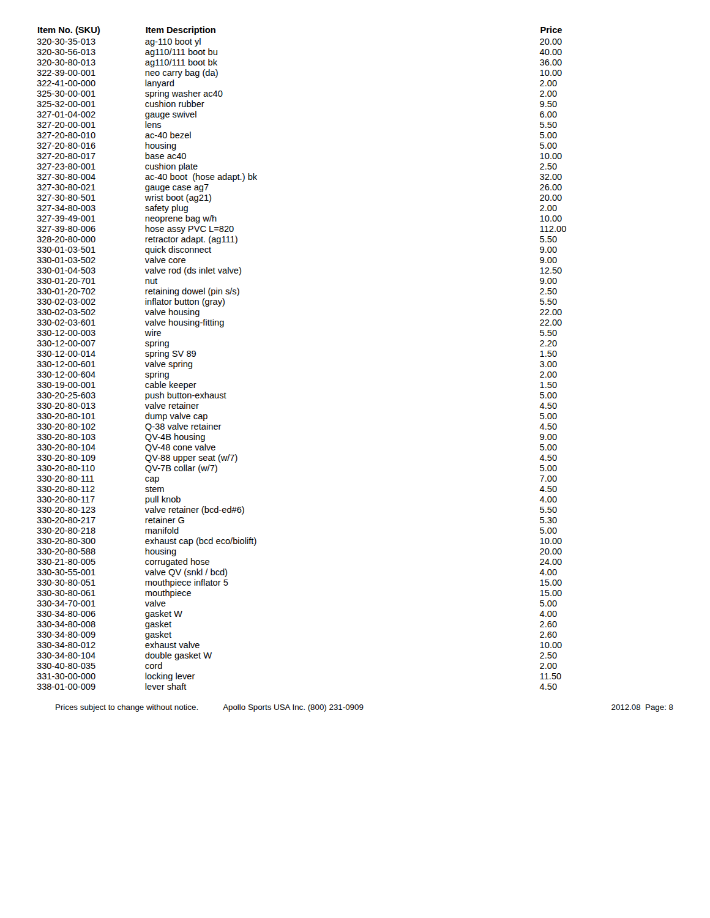| Item No. (SKU) | Item Description | Price |
| --- | --- | --- |
| 320-30-35-013 | ag-110 boot yl | 20.00 |
| 320-30-56-013 | ag110/111 boot bu | 40.00 |
| 320-30-80-013 | ag110/111 boot bk | 36.00 |
| 322-39-00-001 | neo carry bag (da) | 10.00 |
| 322-41-00-000 | lanyard | 2.00 |
| 325-30-00-001 | spring washer ac40 | 2.00 |
| 325-32-00-001 | cushion rubber | 9.50 |
| 327-01-04-002 | gauge swivel | 6.00 |
| 327-20-00-001 | lens | 5.50 |
| 327-20-80-010 | ac-40 bezel | 5.00 |
| 327-20-80-016 | housing | 5.00 |
| 327-20-80-017 | base ac40 | 10.00 |
| 327-23-80-001 | cushion plate | 2.50 |
| 327-30-80-004 | ac-40 boot (hose adapt.) bk | 32.00 |
| 327-30-80-021 | gauge case ag7 | 26.00 |
| 327-30-80-501 | wrist boot (ag21) | 20.00 |
| 327-34-80-003 | safety plug | 2.00 |
| 327-39-49-001 | neoprene bag w/h | 10.00 |
| 327-39-80-006 | hose assy PVC L=820 | 112.00 |
| 328-20-80-000 | retractor adapt. (ag111) | 5.50 |
| 330-01-03-501 | quick disconnect | 9.00 |
| 330-01-03-502 | valve core | 9.00 |
| 330-01-04-503 | valve rod (ds inlet valve) | 12.50 |
| 330-01-20-701 | nut | 9.00 |
| 330-01-20-702 | retaining dowel (pin s/s) | 2.50 |
| 330-02-03-002 | inflator button (gray) | 5.50 |
| 330-02-03-502 | valve housing | 22.00 |
| 330-02-03-601 | valve housing-fitting | 22.00 |
| 330-12-00-003 | wire | 5.50 |
| 330-12-00-007 | spring | 2.20 |
| 330-12-00-014 | spring SV 89 | 1.50 |
| 330-12-00-601 | valve spring | 3.00 |
| 330-12-00-604 | spring | 2.00 |
| 330-19-00-001 | cable keeper | 1.50 |
| 330-20-25-603 | push button-exhaust | 5.00 |
| 330-20-80-013 | valve retainer | 4.50 |
| 330-20-80-101 | dump valve cap | 5.00 |
| 330-20-80-102 | Q-38 valve retainer | 4.50 |
| 330-20-80-103 | QV-4B housing | 9.00 |
| 330-20-80-104 | QV-48 cone valve | 5.00 |
| 330-20-80-109 | QV-88 upper seat (w/7) | 4.50 |
| 330-20-80-110 | QV-7B collar (w/7) | 5.00 |
| 330-20-80-111 | cap | 7.00 |
| 330-20-80-112 | stem | 4.50 |
| 330-20-80-117 | pull knob | 4.00 |
| 330-20-80-123 | valve retainer (bcd-ed#6) | 5.50 |
| 330-20-80-217 | retainer G | 5.30 |
| 330-20-80-218 | manifold | 5.00 |
| 330-20-80-300 | exhaust cap (bcd eco/biolift) | 10.00 |
| 330-20-80-588 | housing | 20.00 |
| 330-21-80-005 | corrugated hose | 24.00 |
| 330-30-55-001 | valve QV (snkl / bcd) | 4.00 |
| 330-30-80-051 | mouthpiece inflator 5 | 15.00 |
| 330-30-80-061 | mouthpiece | 15.00 |
| 330-34-70-001 | valve | 5.00 |
| 330-34-80-006 | gasket W | 4.00 |
| 330-34-80-008 | gasket | 2.60 |
| 330-34-80-009 | gasket | 2.60 |
| 330-34-80-012 | exhaust valve | 10.00 |
| 330-34-80-104 | double gasket W | 2.50 |
| 330-40-80-035 | cord | 2.00 |
| 331-30-00-000 | locking lever | 11.50 |
| 338-01-00-009 | lever shaft | 4.50 |
Prices subject to change without notice. Apollo Sports USA Inc. (800) 231-0909 2012.08 Page: 8